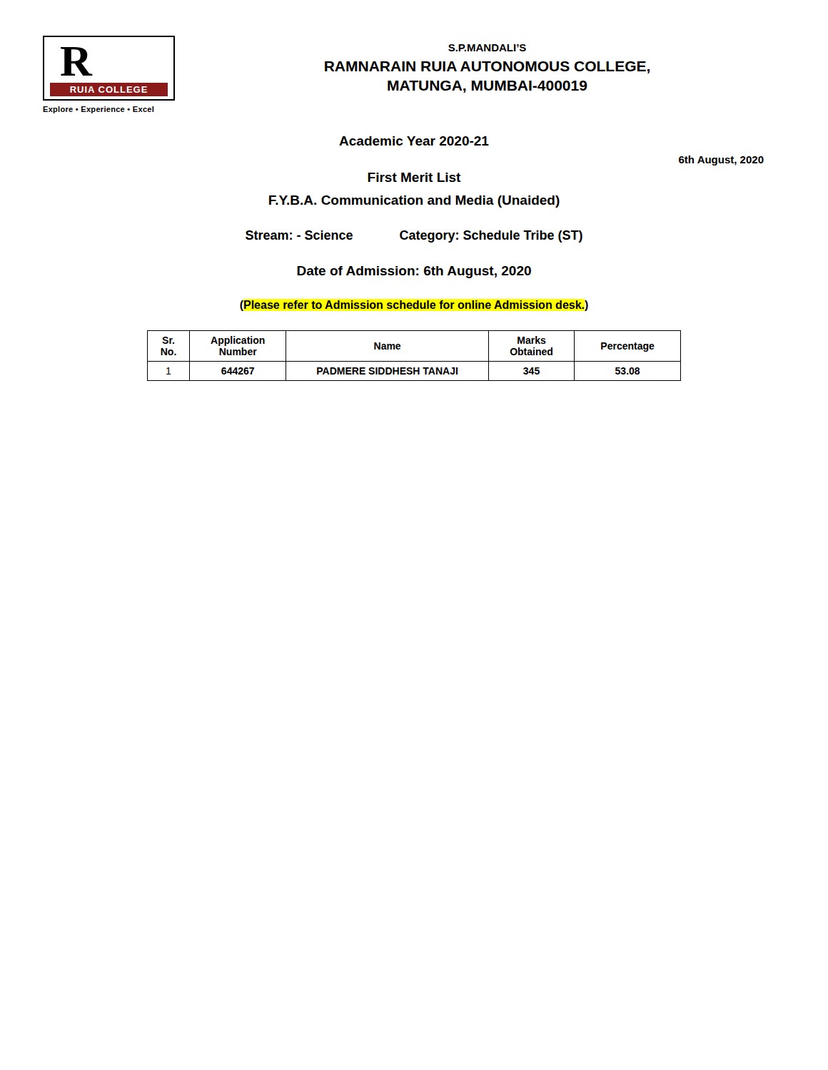R
RUIA COLLEGE
Explore • Experience • Excel
S.P.MANDALI’S
RAMNARAIN RUIA AUTONOMOUS COLLEGE,
MATUNGA, MUMBAI-400019
Academic Year 2020-21
6th August, 2020
First Merit List
F.Y.B.A. Communication and Media (Unaided)
Stream: - Science Category: Schedule Tribe (ST)
Date of Admission: 6th August, 2020
(Please refer to Admission schedule for online Admission desk.)
| Sr. No. | Application Number | Name | Marks Obtained | Percentage |
| --- | --- | --- | --- | --- |
| 1 | 644267 | PADMERE SIDDHESH TANAJI | 345 | 53.08 |